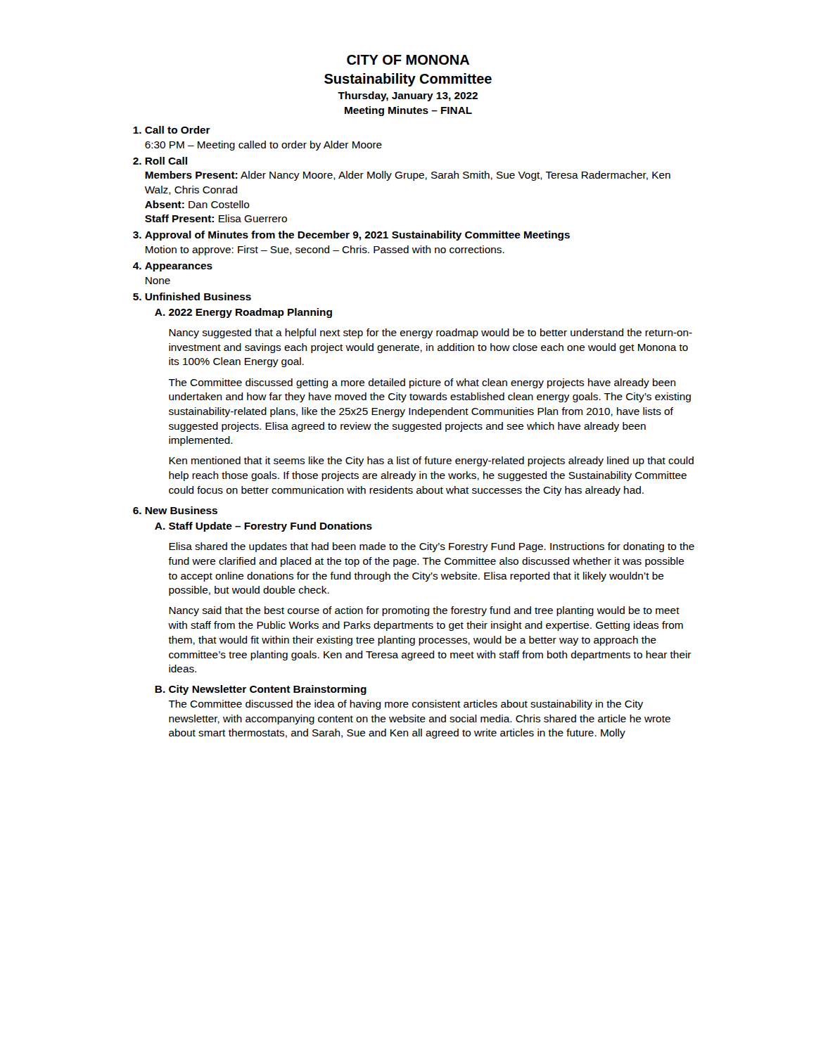CITY OF MONONA Sustainability Committee Thursday, January 13, 2022 Meeting Minutes – FINAL
Call to Order
6:30 PM – Meeting called to order by Alder Moore
Roll Call
Members Present: Alder Nancy Moore, Alder Molly Grupe, Sarah Smith, Sue Vogt, Teresa Radermacher, Ken Walz, Chris Conrad
Absent: Dan Costello
Staff Present: Elisa Guerrero
Approval of Minutes from the December 9, 2021 Sustainability Committee Meetings
Motion to approve: First – Sue, second – Chris. Passed with no corrections.
Appearances
None
Unfinished Business
2022 Energy Roadmap Planning
Nancy suggested that a helpful next step for the energy roadmap would be to better understand the return-on-investment and savings each project would generate, in addition to how close each one would get Monona to its 100% Clean Energy goal.
The Committee discussed getting a more detailed picture of what clean energy projects have already been undertaken and how far they have moved the City towards established clean energy goals. The City’s existing sustainability-related plans, like the 25x25 Energy Independent Communities Plan from 2010, have lists of suggested projects. Elisa agreed to review the suggested projects and see which have already been implemented.
Ken mentioned that it seems like the City has a list of future energy-related projects already lined up that could help reach those goals. If those projects are already in the works, he suggested the Sustainability Committee could focus on better communication with residents about what successes the City has already had.
New Business
Staff Update – Forestry Fund Donations
Elisa shared the updates that had been made to the City’s Forestry Fund Page. Instructions for donating to the fund were clarified and placed at the top of the page. The Committee also discussed whether it was possible to accept online donations for the fund through the City’s website. Elisa reported that it likely wouldn’t be possible, but would double check.
Nancy said that the best course of action for promoting the forestry fund and tree planting would be to meet with staff from the Public Works and Parks departments to get their insight and expertise. Getting ideas from them, that would fit within their existing tree planting processes, would be a better way to approach the committee’s tree planting goals. Ken and Teresa agreed to meet with staff from both departments to hear their ideas.
City Newsletter Content Brainstorming
The Committee discussed the idea of having more consistent articles about sustainability in the City newsletter, with accompanying content on the website and social media. Chris shared the article he wrote about smart thermostats, and Sarah, Sue and Ken all agreed to write articles in the future. Molly